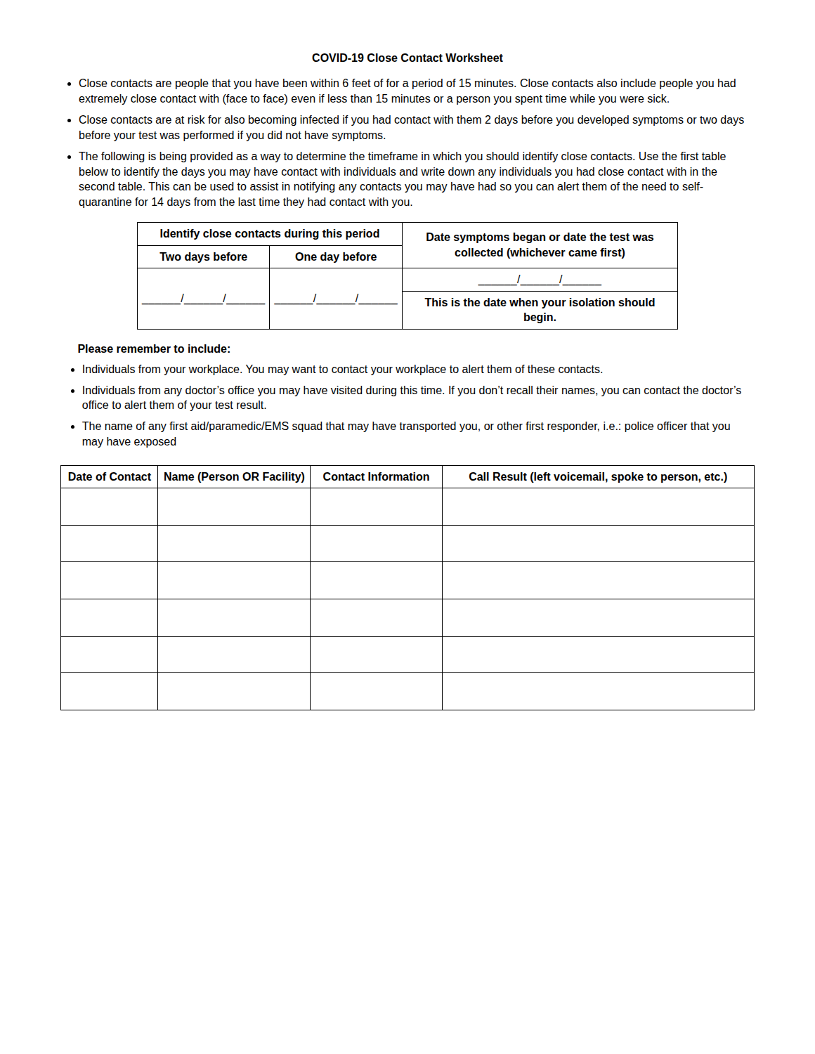COVID-19 Close Contact Worksheet
Close contacts are people that you have been within 6 feet of for a period of 15 minutes. Close contacts also include people you had extremely close contact with (face to face) even if less than 15 minutes or a person you spent time while you were sick.
Close contacts are at risk for also becoming infected if you had contact with them 2 days before you developed symptoms or two days before your test was performed if you did not have symptoms.
The following is being provided as a way to determine the timeframe in which you should identify close contacts. Use the first table below to identify the days you may have contact with individuals and write down any individuals you had close contact with in the second table. This can be used to assist in notifying any contacts you may have had so you can alert them of the need to self-quarantine for 14 days from the last time they had contact with you.
| Identify close contacts during this period | Date symptoms began or date the test was collected (whichever came first) |
| --- | --- |
| Two days before | One day before |
| ______/______/______ | ______/______/______ | ______/______/______ |
| This is the date when your isolation should begin. |
Please remember to include:
Individuals from your workplace. You may want to contact your workplace to alert them of these contacts.
Individuals from any doctor’s office you may have visited during this time. If you don’t recall their names, you can contact the doctor’s office to alert them of your test result.
The name of any first aid/paramedic/EMS squad that may have transported you, or other first responder, i.e.: police officer that you may have exposed
| Date of Contact | Name (Person OR Facility) | Contact Information | Call Result (left voicemail, spoke to person, etc.) |
| --- | --- | --- | --- |